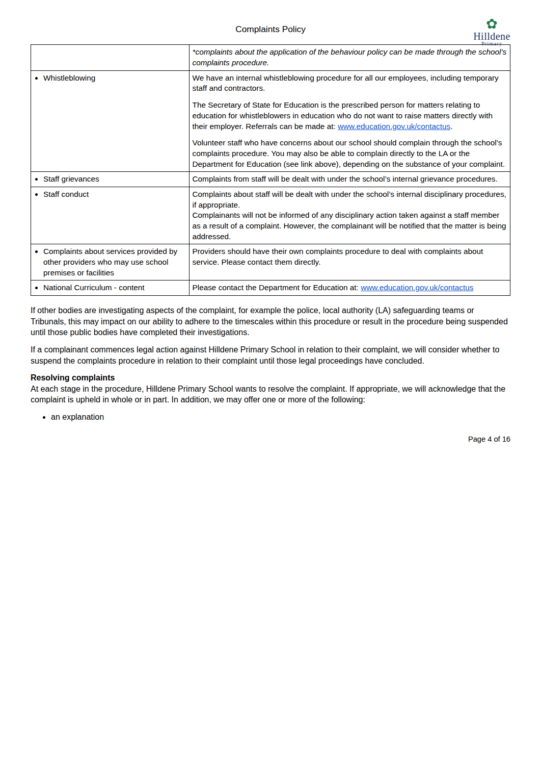Complaints Policy
✿
Hilldene
Primary
| | *complaints about the application of the behaviour policy can be made through the school’s complaints procedure. |
| Whistleblowing | We have an internal whistleblowing procedure for all our employees, including temporary staff and contractors. The Secretary of State for Education is the prescribed person for matters relating to education for whistleblowers in education who do not want to raise matters directly with their employer. Referrals can be made at: www.education.gov.uk/contactus . Volunteer staff who have concerns about our school should complain through the school’s complaints procedure. You may also be able to complain directly to the LA or the Department for Education (see link above), depending on the substance of your complaint. |
| Staff grievances | Complaints from staff will be dealt with under the school’s internal grievance procedures. |
| Staff conduct | Complaints about staff will be dealt with under the school’s internal disciplinary procedures, if appropriate. Complainants will not be informed of any disciplinary action taken against a staff member as a result of a complaint. However, the complainant will be notified that the matter is being addressed. |
| Complaints about services provided by other providers who may use school premises or facilities | Providers should have their own complaints procedure to deal with complaints about service. Please contact them directly. |
| National Curriculum - content | Please contact the Department for Education at: www.education.gov.uk/contactus |
If other bodies are investigating aspects of the complaint, for example the police, local authority (LA) safeguarding teams or Tribunals, this may impact on our ability to adhere to the timescales within this procedure or result in the procedure being suspended until those public bodies have completed their investigations.
If a complainant commences legal action against Hilldene Primary School in relation to their complaint, we will consider whether to suspend the complaints procedure in relation to their complaint until those legal proceedings have concluded.
Resolving complaints
At each stage in the procedure, Hilldene Primary School wants to resolve the complaint. If appropriate, we will acknowledge that the complaint is upheld in whole or in part. In addition, we may offer one or more of the following:
an explanation
Page 4 of 16